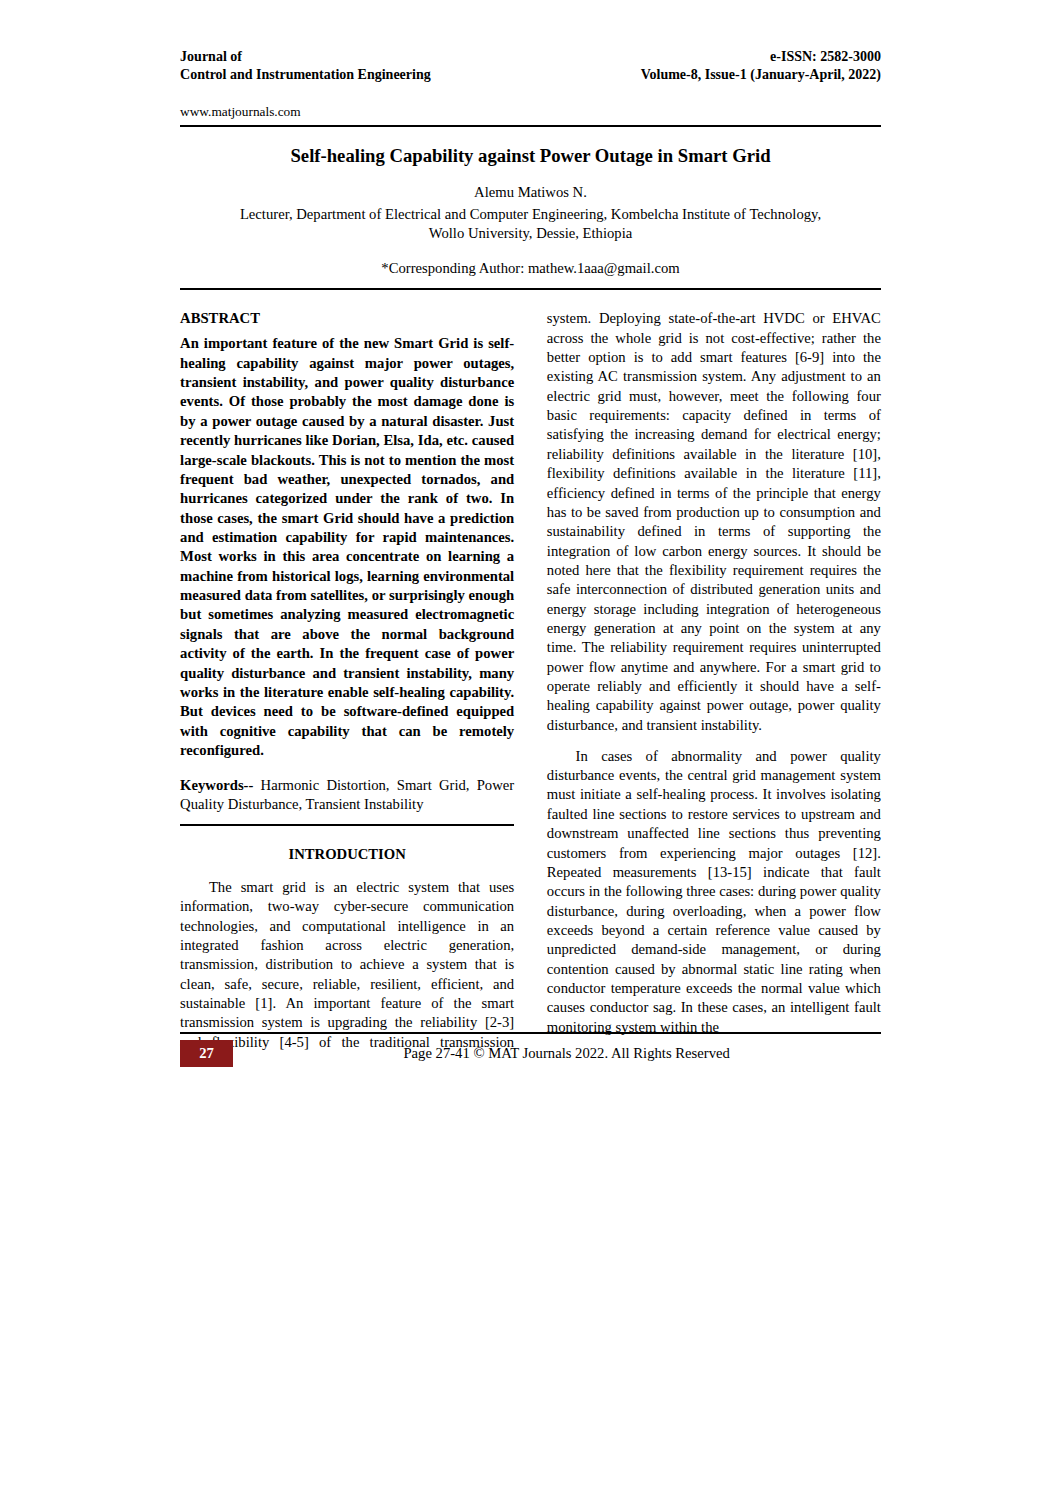Journal of
Control and Instrumentation Engineering
e-ISSN: 2582-3000
Volume-8, Issue-1 (January-April, 2022)
www.matjournals.com
Self-healing Capability against Power Outage in Smart Grid
Alemu Matiwos N.
Lecturer, Department of Electrical and Computer Engineering, Kombelcha Institute of Technology,
Wollo University, Dessie, Ethiopia
*Corresponding Author: mathew.1aaa@gmail.com
ABSTRACT
An important feature of the new Smart Grid is self-healing capability against major power outages, transient instability, and power quality disturbance events. Of those probably the most damage done is by a power outage caused by a natural disaster. Just recently hurricanes like Dorian, Elsa, Ida, etc. caused large-scale blackouts. This is not to mention the most frequent bad weather, unexpected tornados, and hurricanes categorized under the rank of two. In those cases, the smart Grid should have a prediction and estimation capability for rapid maintenances. Most works in this area concentrate on learning a machine from historical logs, learning environmental measured data from satellites, or surprisingly enough but sometimes analyzing measured electromagnetic signals that are above the normal background activity of the earth. In the frequent case of power quality disturbance and transient instability, many works in the literature enable self-healing capability. But devices need to be software-defined equipped with cognitive capability that can be remotely reconfigured.
Keywords-- Harmonic Distortion, Smart Grid, Power Quality Disturbance, Transient Instability
INTRODUCTION
The smart grid is an electric system that uses information, two-way cyber-secure communication technologies, and computational intelligence in an integrated fashion across electric generation, transmission, distribution to achieve a system that is clean, safe, secure, reliable, resilient, efficient, and sustainable [1]. An important feature of the smart transmission system is upgrading the reliability [2-3] and flexibility [4-5] of the traditional transmission system. Deploying state-of-the-art HVDC or EHVAC across the whole grid is not cost-effective; rather the better option is to add smart features [6-9] into the existing AC transmission system. Any adjustment to an electric grid must, however, meet the following four basic requirements: capacity defined in terms of satisfying the increasing demand for electrical energy; reliability definitions available in the literature [10], flexibility definitions available in the literature [11], efficiency defined in terms of the principle that energy has to be saved from production up to consumption and sustainability defined in terms of supporting the integration of low carbon energy sources. It should be noted here that the flexibility requirement requires the safe interconnection of distributed generation units and energy storage including integration of heterogeneous energy generation at any point on the system at any time. The reliability requirement requires uninterrupted power flow anytime and anywhere. For a smart grid to operate reliably and efficiently it should have a self-healing capability against power outage, power quality disturbance, and transient instability.
In cases of abnormality and power quality disturbance events, the central grid management system must initiate a self-healing process. It involves isolating faulted line sections to restore services to upstream and downstream unaffected line sections thus preventing customers from experiencing major outages [12]. Repeated measurements [13-15] indicate that fault occurs in the following three cases: during power quality disturbance, during overloading, when a power flow exceeds beyond a certain reference value caused by unpredicted demand-side management, or during contention caused by abnormal static line rating when conductor temperature exceeds the normal value which causes conductor sag. In these cases, an intelligent fault monitoring system within the
27
Page 27-41 © MAT Journals 2022. All Rights Reserved